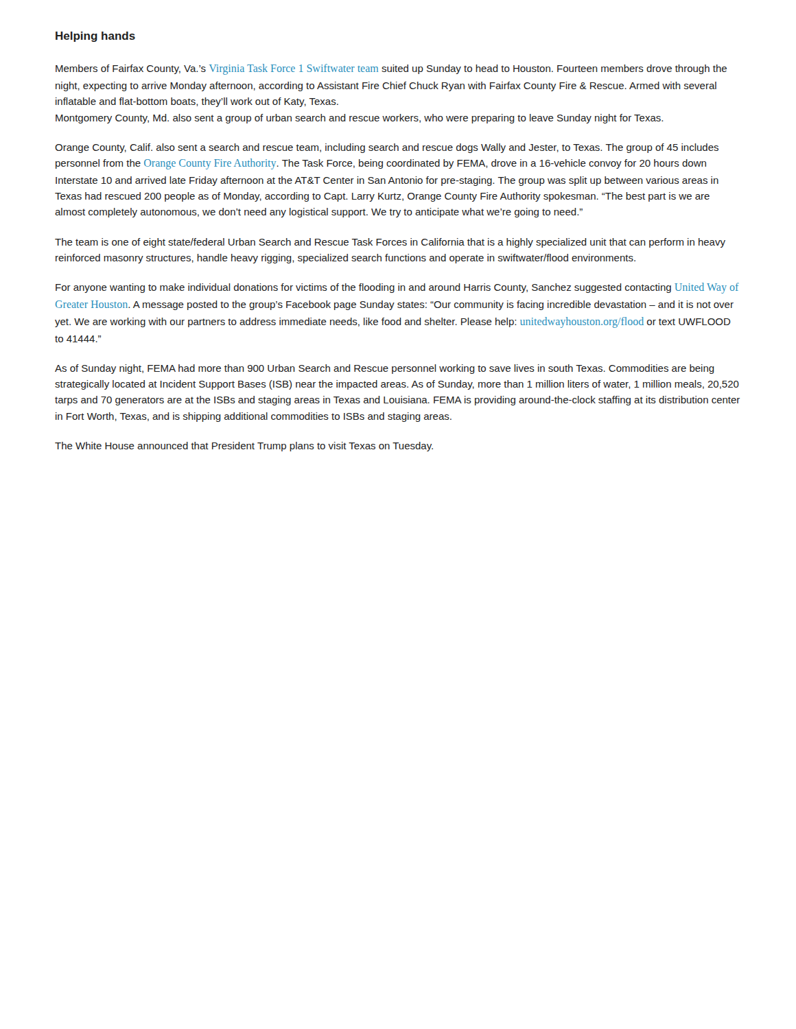Helping hands
Members of Fairfax County, Va.’s Virginia Task Force 1 Swiftwater team suited up Sunday to head to Houston. Fourteen members drove through the night, expecting to arrive Monday afternoon, according to Assistant Fire Chief Chuck Ryan with Fairfax County Fire & Rescue. Armed with several inflatable and flat-bottom boats, they’ll work out of Katy, Texas.
Montgomery County, Md. also sent a group of urban search and rescue workers, who were preparing to leave Sunday night for Texas.
Orange County, Calif. also sent a search and rescue team, including search and rescue dogs Wally and Jester, to Texas. The group of 45 includes personnel from the Orange County Fire Authority. The Task Force, being coordinated by FEMA, drove in a 16-vehicle convoy for 20 hours down Interstate 10 and arrived late Friday afternoon at the AT&T Center in San Antonio for pre-staging. The group was split up between various areas in Texas had rescued 200 people as of Monday, according to Capt. Larry Kurtz, Orange County Fire Authority spokesman. “The best part is we are almost completely autonomous, we don’t need any logistical support. We try to anticipate what we’re going to need.”
The team is one of eight state/federal Urban Search and Rescue Task Forces in California that is a highly specialized unit that can perform in heavy reinforced masonry structures, handle heavy rigging, specialized search functions and operate in swiftwater/flood environments.
For anyone wanting to make individual donations for victims of the flooding in and around Harris County, Sanchez suggested contacting United Way of Greater Houston. A message posted to the group’s Facebook page Sunday states: “Our community is facing incredible devastation – and it is not over yet. We are working with our partners to address immediate needs, like food and shelter. Please help: unitedwayhouston.org/flood or text UWFLOOD to 41444.”
As of Sunday night, FEMA had more than 900 Urban Search and Rescue personnel working to save lives in south Texas. Commodities are being strategically located at Incident Support Bases (ISB) near the impacted areas. As of Sunday, more than 1 million liters of water, 1 million meals, 20,520 tarps and 70 generators are at the ISBs and staging areas in Texas and Louisiana. FEMA is providing around-the-clock staffing at its distribution center in Fort Worth, Texas, and is shipping additional commodities to ISBs and staging areas.
The White House announced that President Trump plans to visit Texas on Tuesday.